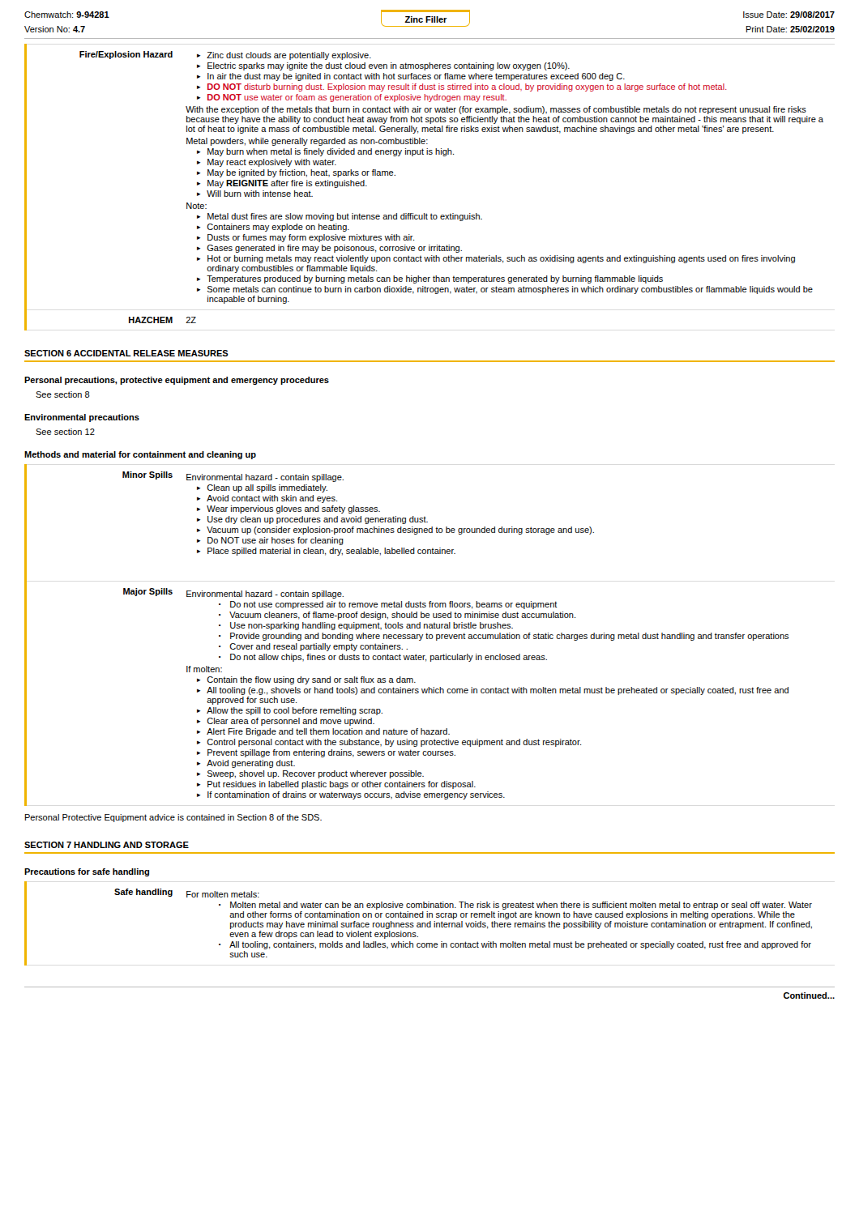Chemwatch: 9-94281
Version No: 4.7
Page 3 of 11
Zinc Filler
Issue Date: 29/08/2017
Print Date: 25/02/2019
| Fire/Explosion Hazard | Zinc dust clouds are potentially explosive. Electric sparks may ignite the dust cloud even in atmospheres containing low oxygen (10%). In air the dust may be ignited in contact with hot surfaces or flame where temperatures exceed 600 deg C. DO NOT disturb burning dust. Explosion may result if dust is stirred into a cloud, by providing oxygen to a large surface of hot metal. DO NOT use water or foam as generation of explosive hydrogen may result. With the exception of the metals that burn in contact with air or water (for example, sodium), masses of combustible metals do not represent unusual fire risks because they have the ability to conduct heat away from hot spots so efficiently that the heat of combustion cannot be maintained - this means that it will require a lot of heat to ignite a mass of combustible metal. Generally, metal fire risks exist when sawdust, machine shavings and other metal 'fines' are present. Metal powders, while generally regarded as non-combustible: May burn when metal is finely divided and energy input is high. May react explosively with water. May be ignited by friction, heat, sparks or flame. May REIGNITE after fire is extinguished. Will burn with intense heat. Note: Metal dust fires are slow moving but intense and difficult to extinguish. Containers may explode on heating. Dusts or fumes may form explosive mixtures with air. Gases generated in fire may be poisonous, corrosive or irritating. Hot or burning metals may react violently upon contact with other materials, such as oxidising agents and extinguishing agents used on fires involving ordinary combustibles or flammable liquids. Temperatures produced by burning metals can be higher than temperatures generated by burning flammable liquids Some metals can continue to burn in carbon dioxide, nitrogen, water, or steam atmospheres in which ordinary combustibles or flammable liquids would be incapable of burning. |
| HAZCHEM | 2Z |
Section 6 Accidental release measures
Personal precautions, protective equipment and emergency procedures
See section 8
Environmental precautions
See section 12
Methods and material for containment and cleaning up
| Minor Spills | Environmental hazard - contain spillage. Clean up all spills immediately. Avoid contact with skin and eyes. Wear impervious gloves and safety glasses. Use dry clean up procedures and avoid generating dust. Vacuum up (consider explosion-proof machines designed to be grounded during storage and use). Do NOT use air hoses for cleaning Place spilled material in clean, dry, sealable, labelled container. |
| Major Spills | Environmental hazard - contain spillage. Do not use compressed air to remove metal dusts from floors, beams or equipment Vacuum cleaners, of flame-proof design, should be used to minimise dust accumulation. Use non-sparking handling equipment, tools and natural bristle brushes. Provide grounding and bonding where necessary to prevent accumulation of static charges during metal dust handling and transfer operations Cover and reseal partially empty containers. . Do not allow chips, fines or dusts to contact water, particularly in enclosed areas. If molten: Contain the flow using dry sand or salt flux as a dam. All tooling (e.g., shovels or hand tools) and containers which come in contact with molten metal must be preheated or specially coated, rust free and approved for such use. Allow the spill to cool before remelting scrap. Clear area of personnel and move upwind. Alert Fire Brigade and tell them location and nature of hazard. Control personal contact with the substance, by using protective equipment and dust respirator. Prevent spillage from entering drains, sewers or water courses. Avoid generating dust. Sweep, shovel up. Recover product wherever possible. Put residues in labelled plastic bags or other containers for disposal. If contamination of drains or waterways occurs, advise emergency services. |
Personal Protective Equipment advice is contained in Section 8 of the SDS.
Section 7 Handling and storage
Precautions for safe handling
| Safe handling | For molten metals: Molten metal and water can be an explosive combination. The risk is greatest when there is sufficient molten metal to entrap or seal off water. Water and other forms of contamination on or contained in scrap or remelt ingot are known to have caused explosions in melting operations. While the products may have minimal surface roughness and internal voids, there remains the possibility of moisture contamination or entrapment. If confined, even a few drops can lead to violent explosions. All tooling, containers, molds and ladles, which come in contact with molten metal must be preheated or specially coated, rust free and approved for such use. |
Continued...